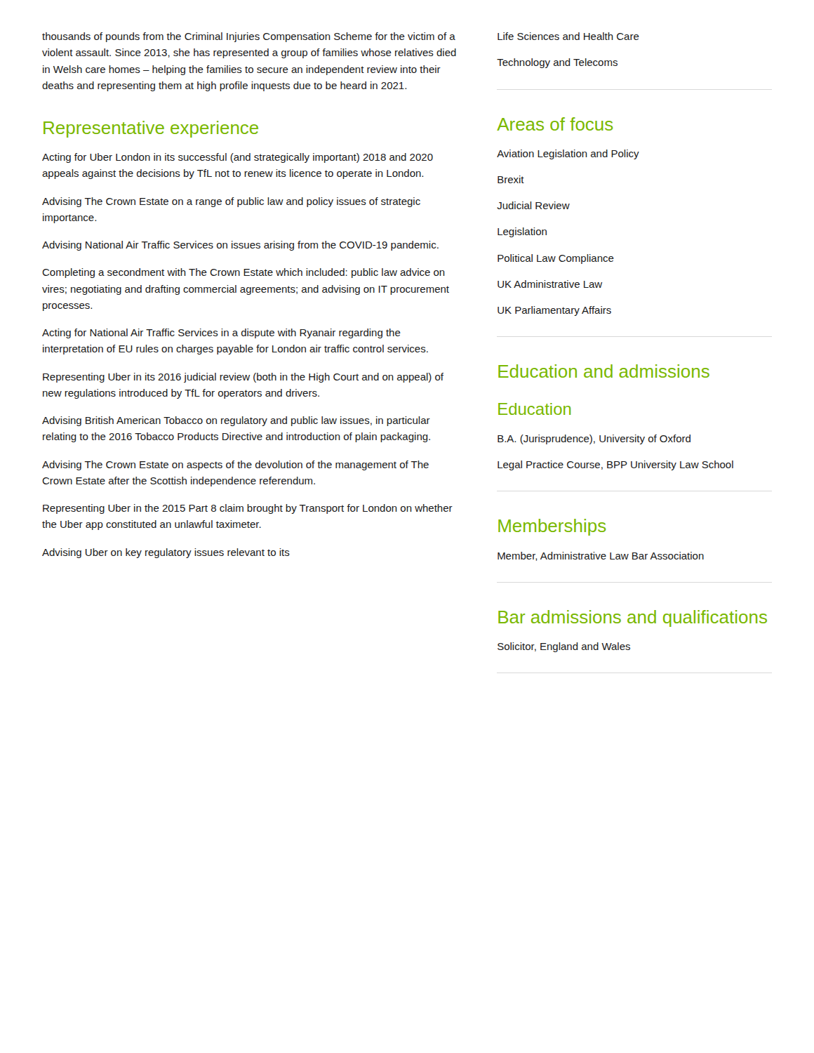thousands of pounds from the Criminal Injuries Compensation Scheme for the victim of a violent assault. Since 2013, she has represented a group of families whose relatives died in Welsh care homes – helping the families to secure an independent review into their deaths and representing them at high profile inquests due to be heard in 2021.
Representative experience
Acting for Uber London in its successful (and strategically important) 2018 and 2020 appeals against the decisions by TfL not to renew its licence to operate in London.
Advising The Crown Estate on a range of public law and policy issues of strategic importance.
Advising National Air Traffic Services on issues arising from the COVID-19 pandemic.
Completing a secondment with The Crown Estate which included: public law advice on vires; negotiating and drafting commercial agreements; and advising on IT procurement processes.
Acting for National Air Traffic Services in a dispute with Ryanair regarding the interpretation of EU rules on charges payable for London air traffic control services.
Representing Uber in its 2016 judicial review (both in the High Court and on appeal) of new regulations introduced by TfL for operators and drivers.
Advising British American Tobacco on regulatory and public law issues, in particular relating to the 2016 Tobacco Products Directive and introduction of plain packaging.
Advising The Crown Estate on aspects of the devolution of the management of The Crown Estate after the Scottish independence referendum.
Representing Uber in the 2015 Part 8 claim brought by Transport for London on whether the Uber app constituted an unlawful taximeter.
Advising Uber on key regulatory issues relevant to its
Life Sciences and Health Care
Technology and Telecoms
Areas of focus
Aviation Legislation and Policy
Brexit
Judicial Review
Legislation
Political Law Compliance
UK Administrative Law
UK Parliamentary Affairs
Education and admissions
Education
B.A. (Jurisprudence), University of Oxford
Legal Practice Course, BPP University Law School
Memberships
Member, Administrative Law Bar Association
Bar admissions and qualifications
Solicitor, England and Wales